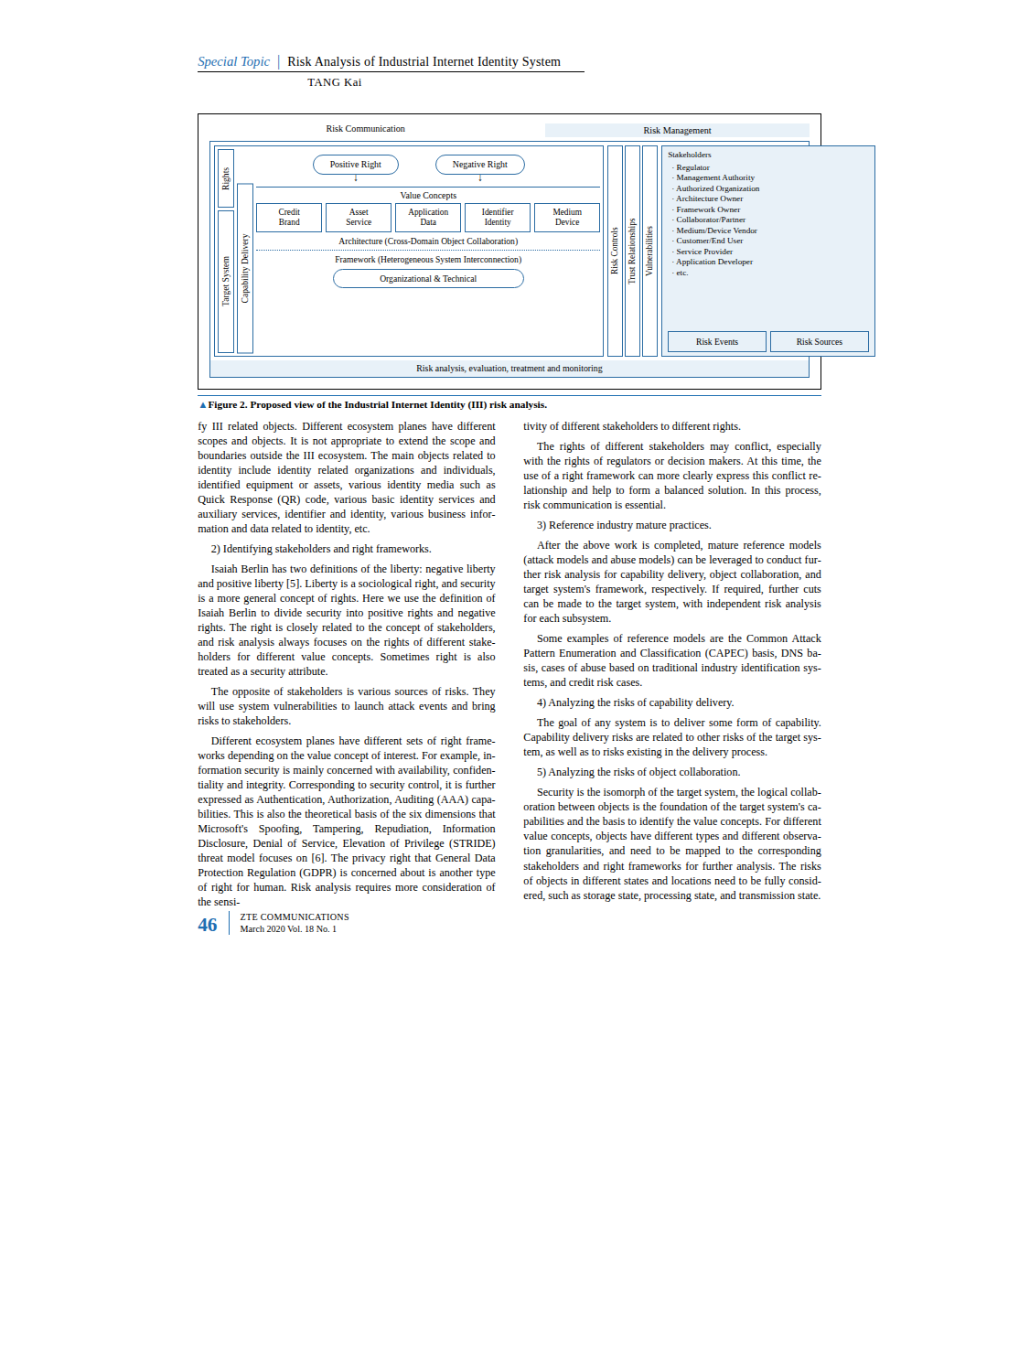Special Topic | Risk Analysis of Industrial Internet Identity System
TANG Kai
Risk Communication
Risk Management
Rights
Target System
Positive Right
↓
Negative Right
↓
Capability Delivery
Value Concepts
Credit
Brand
Asset
Service
Application
Data
Identifier
Identity
Medium
Device
Architecture (Cross‑Domain Object Collaboration)
Framework (Heterogeneous System Interconnection)
Organizational & Technical
Risk Controls
Trust Relationships
Vulnerabilities
Stakeholders
Regulator
Management Authority
Authorized Organization
Architecture Owner
Framework Owner
Collaborator/Partner
Medium/Device Vendor
Customer/End User
Service Provider
Application Developer
etc.
Risk Events
Risk Sources
Risk analysis, evaluation, treatment and monitoring
▲Figure 2. Proposed view of the Industrial Internet Identity (III) risk analysis.
fy III related objects. Different ecosystem planes have different scopes and objects. It is not appropriate to extend the scope and boundaries outside the III ecosystem. The main objects related to identity include identity related organizations and individuals, identified equipment or assets, various identity media such as Quick Response (QR) code, various basic identity services and auxiliary services, identifier and identity, various business information and data related to identity, etc.
2) Identifying stakeholders and right frameworks.
Isaiah Berlin has two definitions of the liberty: negative liberty and positive liberty [5]. Liberty is a sociological right, and security is a more general concept of rights. Here we use the definition of Isaiah Berlin to divide security into positive rights and negative rights. The right is closely related to the concept of stakeholders, and risk analysis always focuses on the rights of different stakeholders for different value concepts. Sometimes right is also treated as a security attribute.
The opposite of stakeholders is various sources of risks. They will use system vulnerabilities to launch attack events and bring risks to stakeholders.
Different ecosystem planes have different sets of right frameworks depending on the value concept of interest. For example, information security is mainly concerned with availability, confidentiality and integrity. Corresponding to security control, it is further expressed as Authentication, Authorization, Auditing (AAA) capabilities. This is also the theoretical basis of the six dimensions that Microsoft's Spoofing, Tampering, Repudiation, Information Disclosure, Denial of Service, Elevation of Privilege (STRIDE) threat model focuses on [6]. The privacy right that General Data Protection Regulation (GDPR) is concerned about is another type of right for human. Risk analysis requires more consideration of the sensi-
tivity of different stakeholders to different rights.
The rights of different stakeholders may conflict, especially with the rights of regulators or decision makers. At this time, the use of a right framework can more clearly express this conflict relationship and help to form a balanced solution. In this process, risk communication is essential.
3) Reference industry mature practices.
After the above work is completed, mature reference models (attack models and abuse models) can be leveraged to conduct further risk analysis for capability delivery, object collaboration, and target system's framework, respectively. If required, further cuts can be made to the target system, with independent risk analysis for each subsystem.
Some examples of reference models are the Common Attack Pattern Enumeration and Classification (CAPEC) basis, DNS basis, cases of abuse based on traditional industry identification systems, and credit risk cases.
4) Analyzing the risks of capability delivery.
The goal of any system is to deliver some form of capability. Capability delivery risks are related to other risks of the target system, as well as to risks existing in the delivery process.
5) Analyzing the risks of object collaboration.
Security is the isomorph of the target system, the logical collaboration between objects is the foundation of the target system's capabilities and the basis to identify the value concepts. For different value concepts, objects have different types and different observation granularities, and need to be mapped to the corresponding stakeholders and right frameworks for further analysis. The risks of objects in different states and locations need to be fully considered, such as storage state, processing state, and transmission state.
46
ZTE COMMUNICATIONS
March 2020 Vol. 18 No. 1